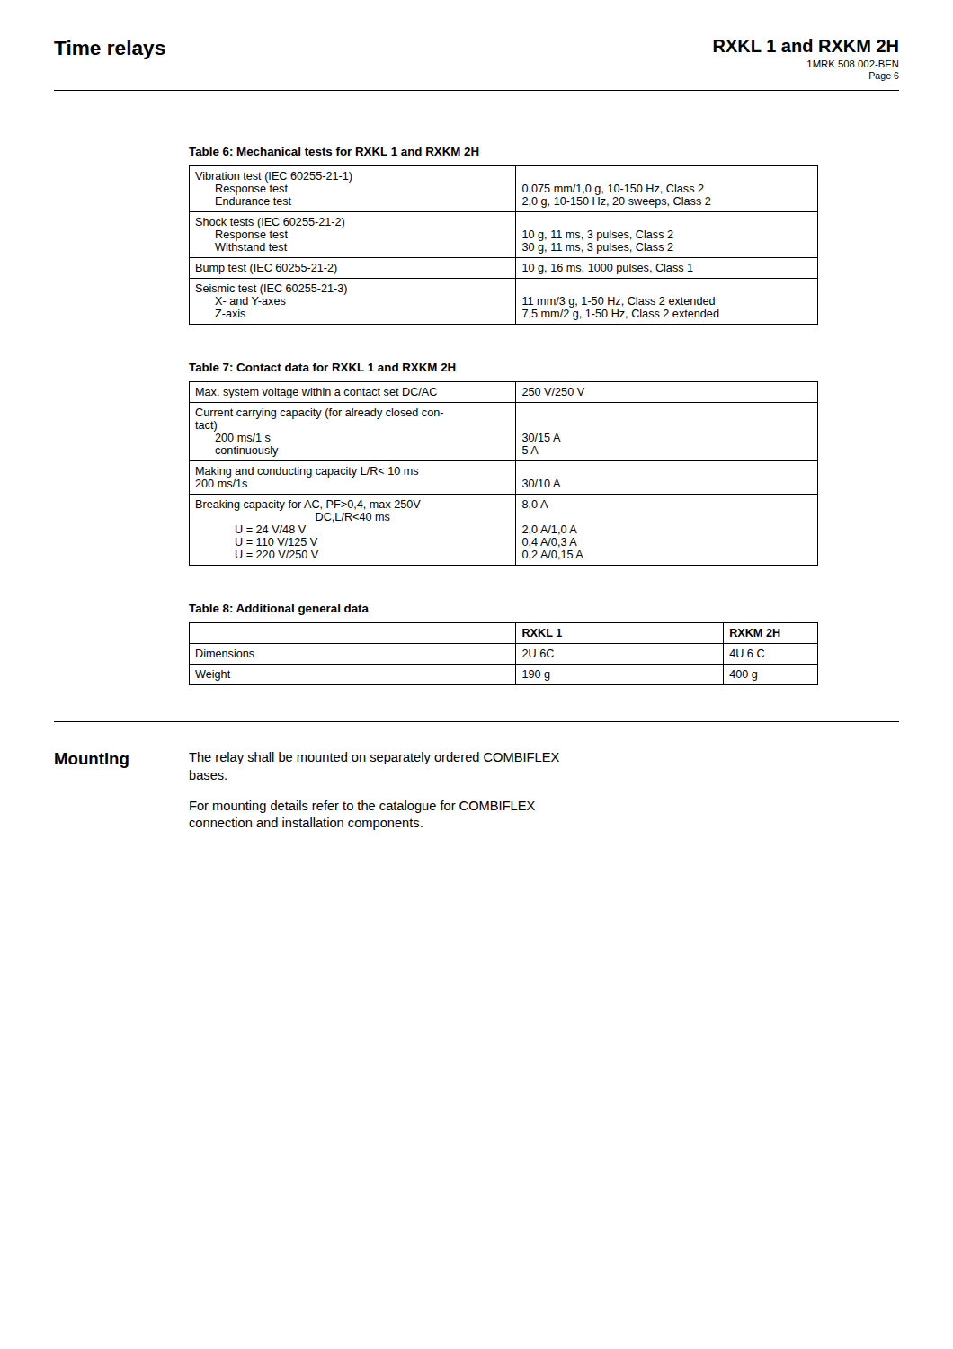Time relays
RXKL 1 and RXKM 2H
1MRK 508 002-BEN
Page 6
Table 6: Mechanical tests for RXKL 1 and RXKM 2H
| Vibration test (IEC 60255-21-1) Response test Endurance test | 0,075 mm/1,0 g, 10-150 Hz, Class 2 2,0 g, 10-150 Hz, 20 sweeps, Class 2 |
| Shock tests (IEC 60255-21-2) Response test Withstand test | 10 g, 11 ms, 3 pulses, Class 2 30 g, 11 ms, 3 pulses, Class 2 |
| Bump test (IEC 60255-21-2) | 10 g, 16 ms, 1000 pulses, Class 1 |
| Seismic test (IEC 60255-21-3) X- and Y-axes Z-axis | 11 mm/3 g, 1-50 Hz, Class 2 extended 7,5 mm/2 g, 1-50 Hz, Class 2 extended |
Table 7: Contact data for RXKL 1 and RXKM 2H
| Max. system voltage within a contact set DC/AC | 250 V/250 V |
| Current carrying capacity (for already closed con- tact) 200 ms/1 s continuously | 30/15 A 5 A |
| Making and conducting capacity L/R< 10 ms 200 ms/1s | 30/10 A |
| Breaking capacity for AC, PF>0,4, max 250V DC,L/R<40 ms U = 24 V/48 V U = 110 V/125 V U = 220 V/250 V | 8,0 A 2,0 A/1,0 A 0,4 A/0,3 A 0,2 A/0,15 A |
Table 8: Additional general data
| | RXKL 1 | RXKM 2H |
| Dimensions | 2U 6C | 4U 6 C |
| Weight | 190 g | 400 g |
Mounting
The relay shall be mounted on separately ordered COMBIFLEX bases.
For mounting details refer to the catalogue for COMBIFLEX connection and installation components.